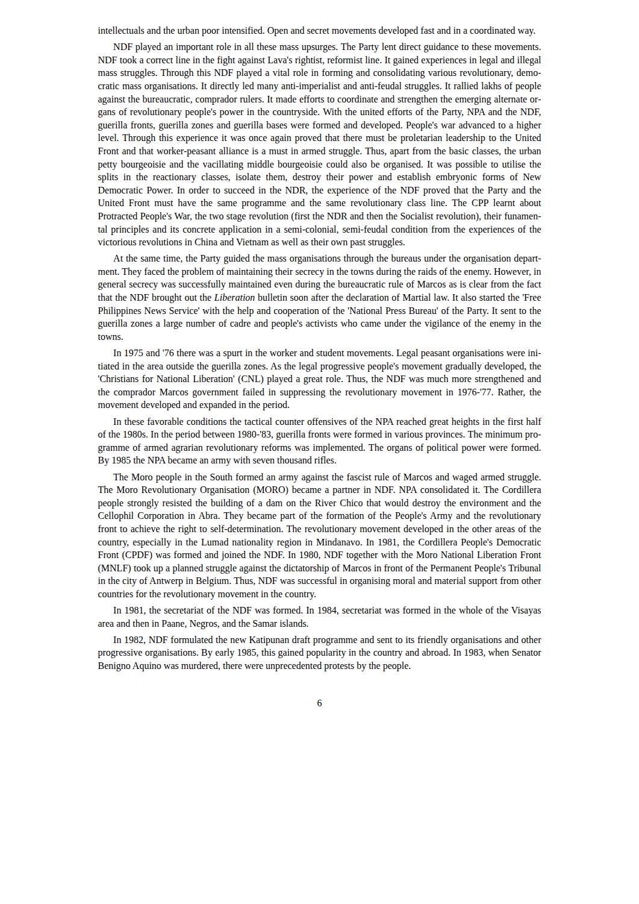intellectuals and the urban poor intensified. Open and secret movements developed fast and in a coordinated way.
NDF played an important role in all these mass upsurges. The Party lent direct guidance to these movements. NDF took a correct line in the fight against Lava's rightist, reformist line. It gained experiences in legal and illegal mass struggles. Through this NDF played a vital role in forming and consolidating various revolutionary, democratic mass organisations. It directly led many anti-imperialist and anti-feudal struggles. It rallied lakhs of people against the bureaucratic, comprador rulers. It made efforts to coordinate and strengthen the emerging alternate organs of revolutionary people's power in the countryside. With the united efforts of the Party, NPA and the NDF, guerilla fronts, guerilla zones and guerilla bases were formed and developed. People's war advanced to a higher level. Through this experience it was once again proved that there must be proletarian leadership to the United Front and that worker-peasant alliance is a must in armed struggle. Thus, apart from the basic classes, the urban petty bourgeoisie and the vacillating middle bourgeoisie could also be organised. It was possible to utilise the splits in the reactionary classes, isolate them, destroy their power and establish embryonic forms of New Democratic Power. In order to succeed in the NDR, the experience of the NDF proved that the Party and the United Front must have the same programme and the same revolutionary class line. The CPP learnt about Protracted People's War, the two stage revolution (first the NDR and then the Socialist revolution), their funamental principles and its concrete application in a semi-colonial, semi-feudal condition from the experiences of the victorious revolutions in China and Vietnam as well as their own past struggles.
At the same time, the Party guided the mass organisations through the bureaus under the organisation department. They faced the problem of maintaining their secrecy in the towns during the raids of the enemy. However, in general secrecy was successfully maintained even during the bureaucratic rule of Marcos as is clear from the fact that the NDF brought out the Liberation bulletin soon after the declaration of Martial law. It also started the 'Free Philippines News Service' with the help and cooperation of the 'National Press Bureau' of the Party. It sent to the guerilla zones a large number of cadre and people's activists who came under the vigilance of the enemy in the towns.
In 1975 and '76 there was a spurt in the worker and student movements. Legal peasant organisations were initiated in the area outside the guerilla zones. As the legal progressive people's movement gradually developed, the 'Christians for National Liberation' (CNL) played a great role. Thus, the NDF was much more strengthened and the comprador Marcos government failed in suppressing the revolutionary movement in 1976-'77. Rather, the movement developed and expanded in the period.
In these favorable conditions the tactical counter offensives of the NPA reached great heights in the first half of the 1980s. In the period between 1980-'83, guerilla fronts were formed in various provinces. The minimum programme of armed agrarian revolutionary reforms was implemented. The organs of political power were formed. By 1985 the NPA became an army with seven thousand rifles.
The Moro people in the South formed an army against the fascist rule of Marcos and waged armed struggle. The Moro Revolutionary Organisation (MORO) became a partner in NDF. NPA consolidated it. The Cordillera people strongly resisted the building of a dam on the River Chico that would destroy the environment and the Cellophil Corporation in Abra. They became part of the formation of the People's Army and the revolutionary front to achieve the right to self-determination. The revolutionary movement developed in the other areas of the country, especially in the Lumad nationality region in Mindanavo. In 1981, the Cordillera People's Democratic Front (CPDF) was formed and joined the NDF. In 1980, NDF together with the Moro National Liberation Front (MNLF) took up a planned struggle against the dictatorship of Marcos in front of the Permanent People's Tribunal in the city of Antwerp in Belgium. Thus, NDF was successful in organising moral and material support from other countries for the revolutionary movement in the country.
In 1981, the secretariat of the NDF was formed. In 1984, secretariat was formed in the whole of the Visayas area and then in Paane, Negros, and the Samar islands.
In 1982, NDF formulated the new Katipunan draft programme and sent to its friendly organisations and other progressive organisations. By early 1985, this gained popularity in the country and abroad. In 1983, when Senator Benigno Aquino was murdered, there were unprecedented protests by the people.
6